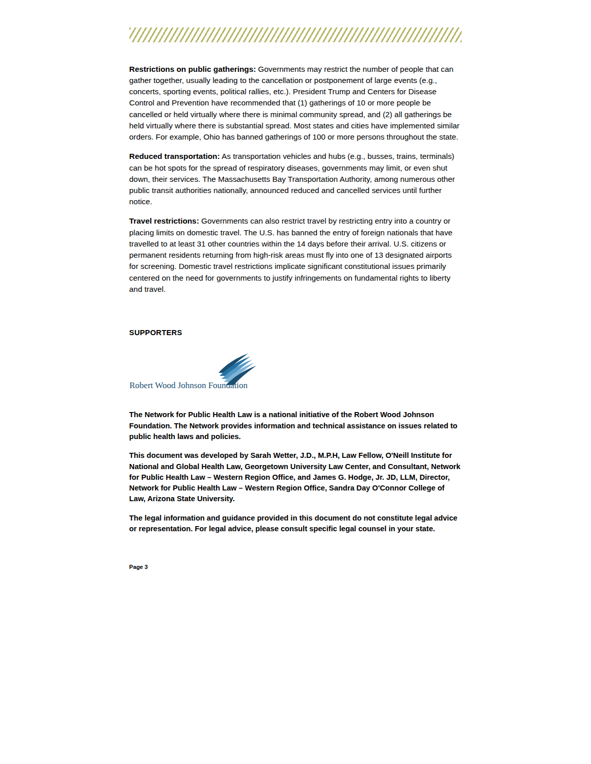Restrictions on public gatherings: Governments may restrict the number of people that can gather together, usually leading to the cancellation or postponement of large events (e.g., concerts, sporting events, political rallies, etc.). President Trump and Centers for Disease Control and Prevention have recommended that (1) gatherings of 10 or more people be cancelled or held virtually where there is minimal community spread, and (2) all gatherings be held virtually where there is substantial spread. Most states and cities have implemented similar orders. For example, Ohio has banned gatherings of 100 or more persons throughout the state.
Reduced transportation: As transportation vehicles and hubs (e.g., busses, trains, terminals) can be hot spots for the spread of respiratory diseases, governments may limit, or even shut down, their services. The Massachusetts Bay Transportation Authority, among numerous other public transit authorities nationally, announced reduced and cancelled services until further notice.
Travel restrictions: Governments can also restrict travel by restricting entry into a country or placing limits on domestic travel. The U.S. has banned the entry of foreign nationals that have travelled to at least 31 other countries within the 14 days before their arrival. U.S. citizens or permanent residents returning from high-risk areas must fly into one of 13 designated airports for screening. Domestic travel restrictions implicate significant constitutional issues primarily centered on the need for governments to justify infringements on fundamental rights to liberty and travel.
SUPPORTERS
Robert Wood Johnson Foundation
The Network for Public Health Law is a national initiative of the Robert Wood Johnson Foundation. The Network provides information and technical assistance on issues related to public health laws and policies.
This document was developed by Sarah Wetter, J.D., M.P.H, Law Fellow, O'Neill Institute for National and Global Health Law, Georgetown University Law Center, and Consultant, Network for Public Health Law – Western Region Office, and James G. Hodge, Jr. JD, LLM, Director, Network for Public Health Law – Western Region Office, Sandra Day O'Connor College of Law, Arizona State University.
The legal information and guidance provided in this document do not constitute legal advice or representation. For legal advice, please consult specific legal counsel in your state.
Page 3